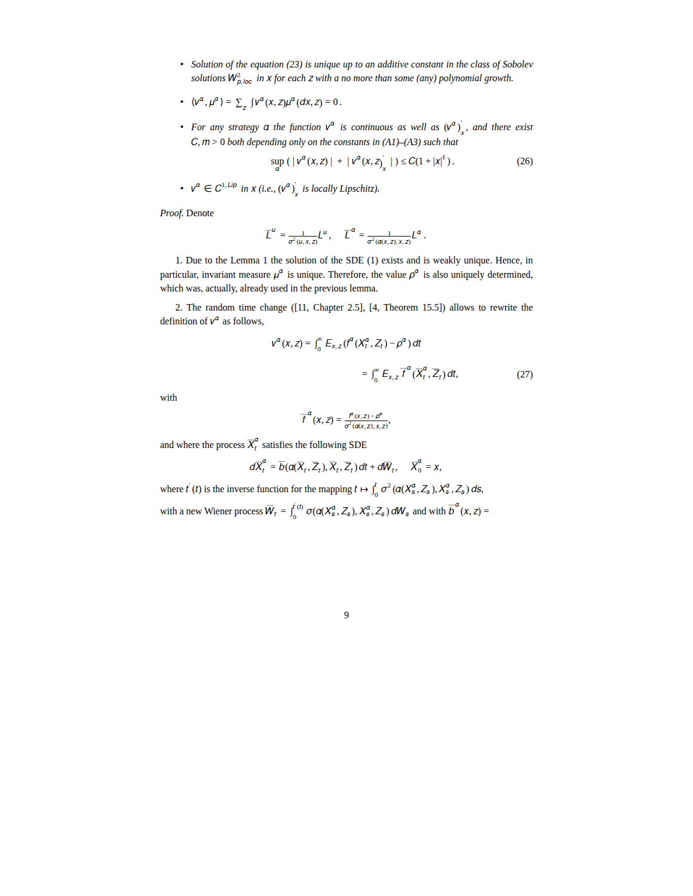Solution of the equation (23) is unique up to an additive constant in the class of Sobolev solutions Wp,loc2 in x for each z with a no more than some (any) polynomial growth.
⟨vα,μα⟩ = ∑z ∫ vα(x,z) μα(dx,z) =0.
For any strategy α the function vα is continuous as well as (vα)x′, and there exist C,m>0 both depending only on the constants in (A1)–(A3) such that supα ( |vα(x,z)| + |vα(x,z)x′| ) ≤ C(1+|x|ℓ). (26)
vα∈C1,Lip in x (i.e., (vα)x′ is locally Lipschitz).
Proof. Denote
L―u = 1σ2(u,x,z) Lu , L―α = 1σ2(α(x,z),x,z) Lα.
1. Due to the Lemma 1 the solution of the SDE (1) exists and is weakly unique. Hence, in particular, invariant measure μα is unique. Therefore, the value ρα is also uniquely determined, which was, actually, already used in the previous lemma.
2. The random time change ([11, Chapter 2.5], [4, Theorem 15.5]) allows to rewrite the definition of vα as follows,
vα(x,z) = ∫0∞ Ex,z ( fα(Xtα,Zt) − ρα ) dt
= ∫0∞ Ex,z f―α (X―tα,Z―t) dt, (27)
with
f―α(x,z) = fα(x,z)−ρα σ2(α(x,z),x,z) ,
and where the process X―tα satisfies the following SDE
dX―tα = b― (α(X―t,Z―t), X―t,Z―t) dt + dW―t, X―0α =x,
where t′(t) is the inverse function for the mapping t↦∫0tσ2(α(Xsα,Zs),Xsα,Zs)ds,
with a new Wiener process W―t=∫0t′(t)σ(α(Xsα,Zs),Xsα,Zs)dWs and with b―α(x,z)=
9